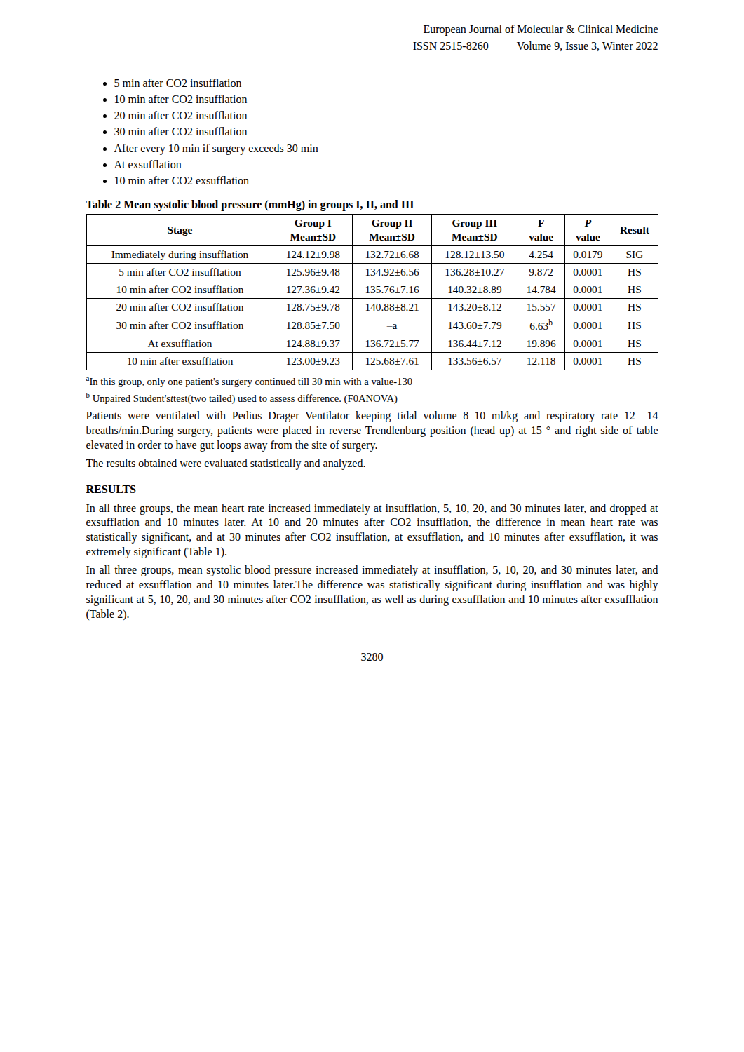European Journal of Molecular & Clinical Medicine
ISSN 2515-8260 Volume 9, Issue 3, Winter 2022
5 min after CO2 insufflation
10 min after CO2 insufflation
20 min after CO2 insufflation
30 min after CO2 insufflation
After every 10 min if surgery exceeds 30 min
At exsufflation
10 min after CO2 exsufflation
Table 2 Mean systolic blood pressure (mmHg) in groups I, II, and III
| Stage | Group I Mean±SD | Group II Mean±SD | Group III Mean±SD | F value | P value | Result |
| --- | --- | --- | --- | --- | --- | --- |
| Immediately during insufflation | 124.12±9.98 | 132.72±6.68 | 128.12±13.50 | 4.254 | 0.0179 | SIG |
| 5 min after CO2 insufflation | 125.96±9.48 | 134.92±6.56 | 136.28±10.27 | 9.872 | 0.0001 | HS |
| 10 min after CO2 insufflation | 127.36±9.42 | 135.76±7.16 | 140.32±8.89 | 14.784 | 0.0001 | HS |
| 20 min after CO2 insufflation | 128.75±9.78 | 140.88±8.21 | 143.20±8.12 | 15.557 | 0.0001 | HS |
| 30 min after CO2 insufflation | 128.85±7.50 | –a | 143.60±7.79 | 6.63 b | 0.0001 | HS |
| At exsufflation | 124.88±9.37 | 136.72±5.77 | 136.44±7.12 | 19.896 | 0.0001 | HS |
| 10 min after exsufflation | 123.00±9.23 | 125.68±7.61 | 133.56±6.57 | 12.118 | 0.0001 | HS |
aIn this group, only one patient's surgery continued till 30 min with a value-130
b Unpaired Student'sttest(two tailed) used to assess difference. (F0ANOVA)
Patients were ventilated with Pedius Drager Ventilator keeping tidal volume 8–10 ml/kg and respiratory rate 12– 14 breaths/min.During surgery, patients were placed in reverse Trendlenburg position (head up) at 15 ° and right side of table elevated in order to have gut loops away from the site of surgery.
The results obtained were evaluated statistically and analyzed.
RESULTS
In all three groups, the mean heart rate increased immediately at insufflation, 5, 10, 20, and 30 minutes later, and dropped at exsufflation and 10 minutes later. At 10 and 20 minutes after CO2 insufflation, the difference in mean heart rate was statistically significant, and at 30 minutes after CO2 insufflation, at exsufflation, and 10 minutes after exsufflation, it was extremely significant (Table 1).
In all three groups, mean systolic blood pressure increased immediately at insufflation, 5, 10, 20, and 30 minutes later, and reduced at exsufflation and 10 minutes later.The difference was statistically significant during insufflation and was highly significant at 5, 10, 20, and 30 minutes after CO2 insufflation, as well as during exsufflation and 10 minutes after exsufflation (Table 2).
3280